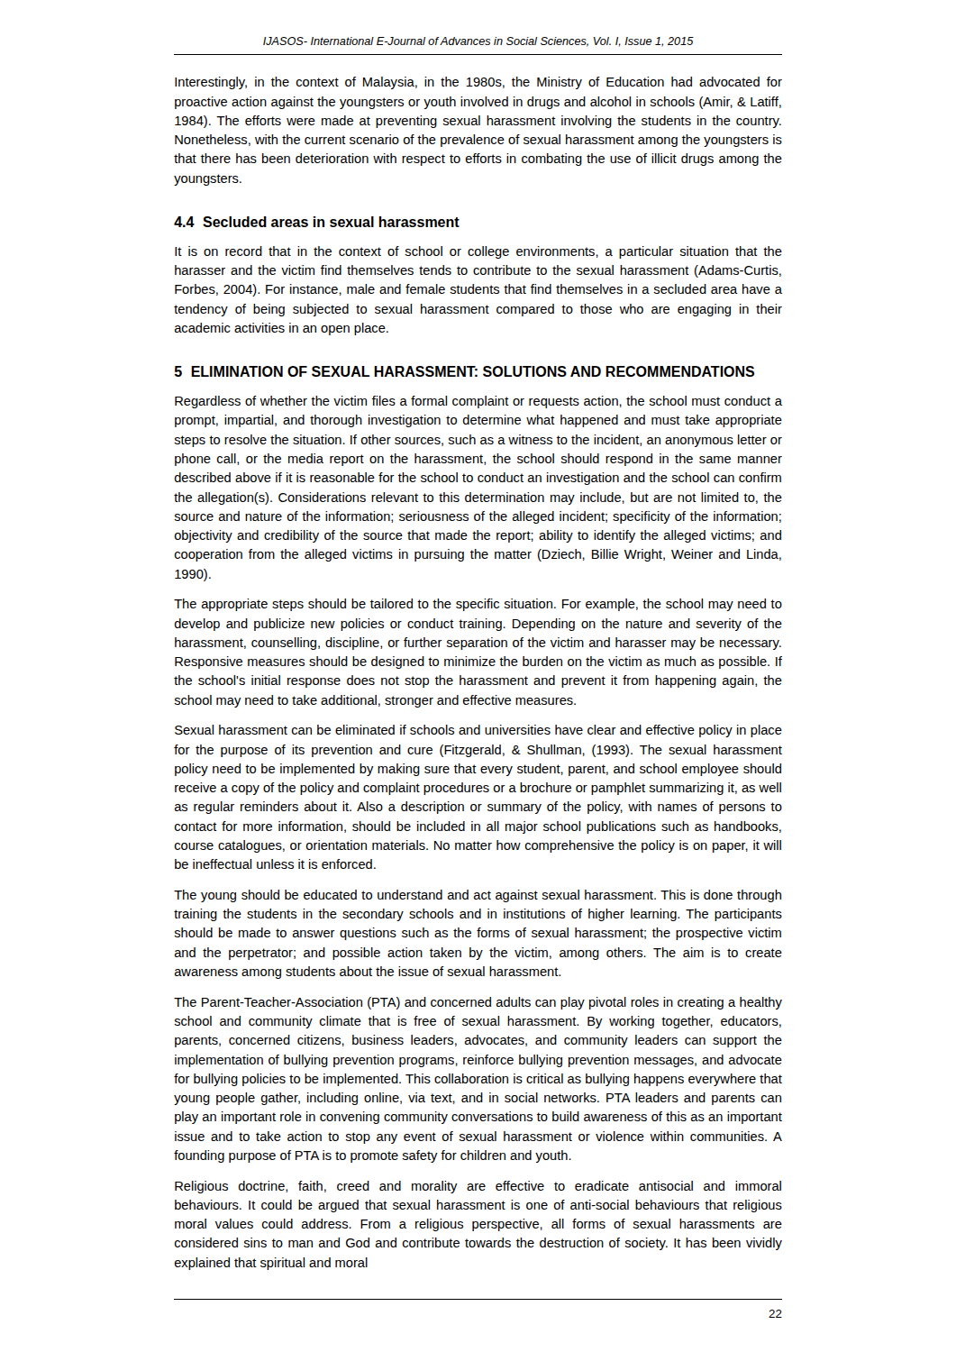IJASOS- International E-Journal of Advances in Social Sciences, Vol. I, Issue 1, 2015
Interestingly, in the context of Malaysia, in the 1980s, the Ministry of Education had advocated for proactive action against the youngsters or youth involved in drugs and alcohol in schools (Amir, & Latiff, 1984). The efforts were made at preventing sexual harassment involving the students in the country. Nonetheless, with the current scenario of the prevalence of sexual harassment among the youngsters is that there has been deterioration with respect to efforts in combating the use of illicit drugs among the youngsters.
4.4 Secluded areas in sexual harassment
It is on record that in the context of school or college environments, a particular situation that the harasser and the victim find themselves tends to contribute to the sexual harassment (Adams-Curtis, Forbes, 2004). For instance, male and female students that find themselves in a secluded area have a tendency of being subjected to sexual harassment compared to those who are engaging in their academic activities in an open place.
5 ELIMINATION OF SEXUAL HARASSMENT: SOLUTIONS AND RECOMMENDATIONS
Regardless of whether the victim files a formal complaint or requests action, the school must conduct a prompt, impartial, and thorough investigation to determine what happened and must take appropriate steps to resolve the situation. If other sources, such as a witness to the incident, an anonymous letter or phone call, or the media report on the harassment, the school should respond in the same manner described above if it is reasonable for the school to conduct an investigation and the school can confirm the allegation(s). Considerations relevant to this determination may include, but are not limited to, the source and nature of the information; seriousness of the alleged incident; specificity of the information; objectivity and credibility of the source that made the report; ability to identify the alleged victims; and cooperation from the alleged victims in pursuing the matter (Dziech, Billie Wright, Weiner and Linda, 1990).
The appropriate steps should be tailored to the specific situation. For example, the school may need to develop and publicize new policies or conduct training. Depending on the nature and severity of the harassment, counselling, discipline, or further separation of the victim and harasser may be necessary. Responsive measures should be designed to minimize the burden on the victim as much as possible. If the school's initial response does not stop the harassment and prevent it from happening again, the school may need to take additional, stronger and effective measures.
Sexual harassment can be eliminated if schools and universities have clear and effective policy in place for the purpose of its prevention and cure (Fitzgerald, & Shullman, (1993). The sexual harassment policy need to be implemented by making sure that every student, parent, and school employee should receive a copy of the policy and complaint procedures or a brochure or pamphlet summarizing it, as well as regular reminders about it. Also a description or summary of the policy, with names of persons to contact for more information, should be included in all major school publications such as handbooks, course catalogues, or orientation materials. No matter how comprehensive the policy is on paper, it will be ineffectual unless it is enforced.
The young should be educated to understand and act against sexual harassment. This is done through training the students in the secondary schools and in institutions of higher learning. The participants should be made to answer questions such as the forms of sexual harassment; the prospective victim and the perpetrator; and possible action taken by the victim, among others. The aim is to create awareness among students about the issue of sexual harassment.
The Parent-Teacher-Association (PTA) and concerned adults can play pivotal roles in creating a healthy school and community climate that is free of sexual harassment. By working together, educators, parents, concerned citizens, business leaders, advocates, and community leaders can support the implementation of bullying prevention programs, reinforce bullying prevention messages, and advocate for bullying policies to be implemented. This collaboration is critical as bullying happens everywhere that young people gather, including online, via text, and in social networks. PTA leaders and parents can play an important role in convening community conversations to build awareness of this as an important issue and to take action to stop any event of sexual harassment or violence within communities. A founding purpose of PTA is to promote safety for children and youth.
Religious doctrine, faith, creed and morality are effective to eradicate antisocial and immoral behaviours. It could be argued that sexual harassment is one of anti-social behaviours that religious moral values could address. From a religious perspective, all forms of sexual harassments are considered sins to man and God and contribute towards the destruction of society. It has been vividly explained that spiritual and moral
22